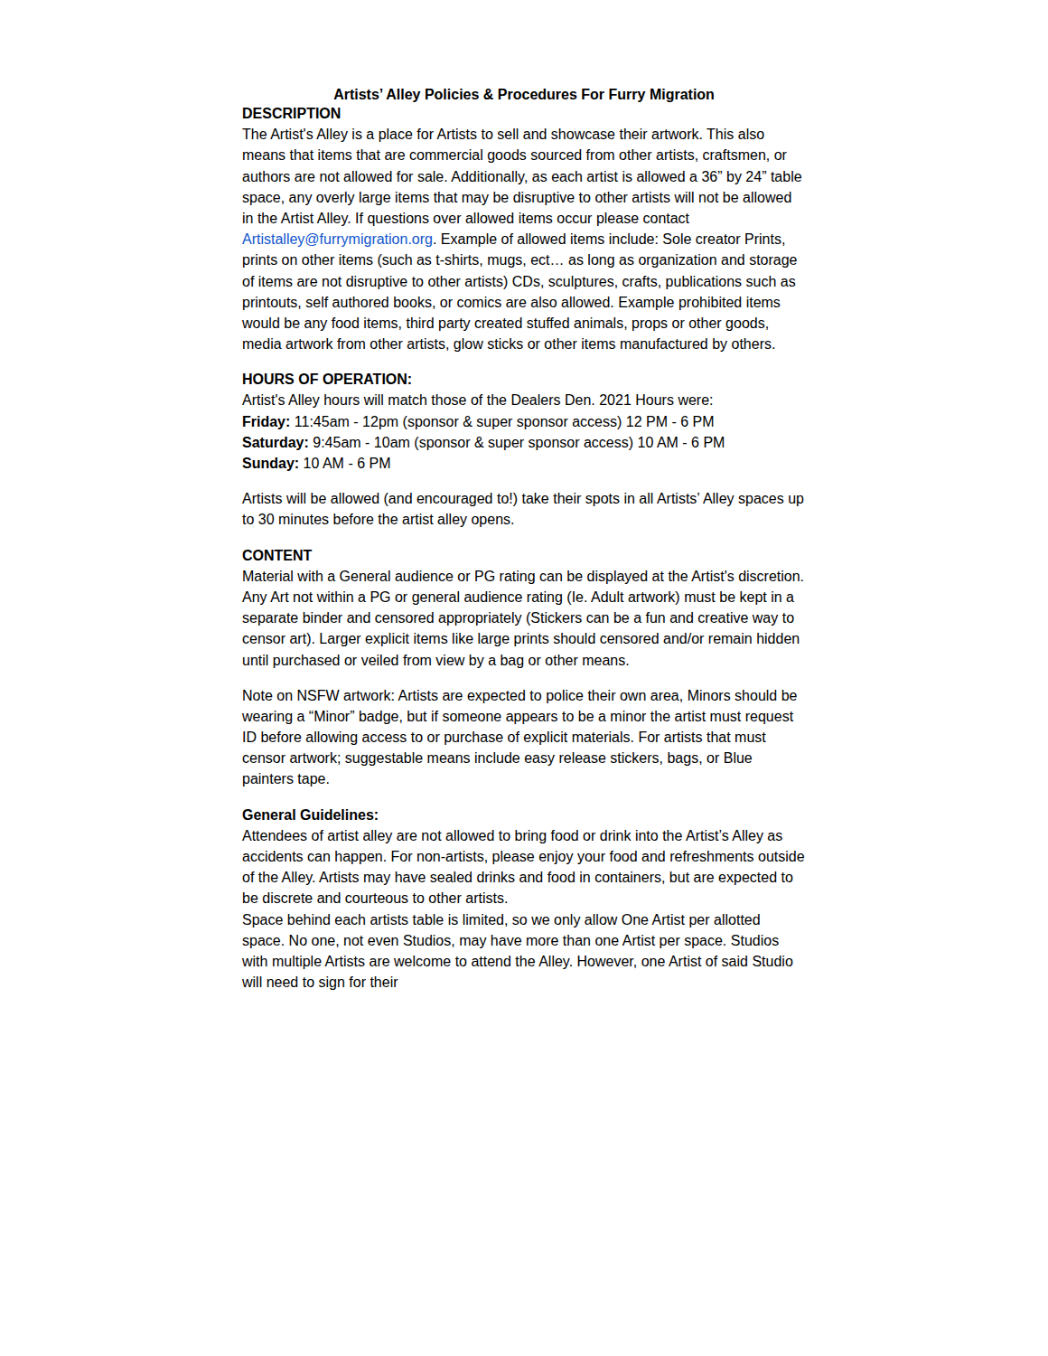Artists’ Alley Policies & Procedures For Furry Migration
DESCRIPTION
The Artist's Alley is a place for Artists to sell and showcase their artwork. This also means that items that are commercial goods sourced from other artists, craftsmen, or authors are not allowed for sale. Additionally, as each artist is allowed a 36” by 24” table space, any overly large items that may be disruptive to other artists will not be allowed in the Artist Alley. If questions over allowed items occur please contact Artistalley@furrymigration.org. Example of allowed items include: Sole creator Prints, prints on other items (such as t-shirts, mugs, ect… as long as organization and storage of items are not disruptive to other artists) CDs, sculptures, crafts, publications such as printouts, self authored books, or comics are also allowed. Example prohibited items would be any food items, third party created stuffed animals, props or other goods, media artwork from other artists, glow sticks or other items manufactured by others.
HOURS OF OPERATION:
Artist's Alley hours will match those of the Dealers Den. 2021 Hours were:
Friday: 11:45am - 12pm (sponsor & super sponsor access) 12 PM - 6 PM
Saturday: 9:45am - 10am (sponsor & super sponsor access) 10 AM - 6 PM
Sunday: 10 AM - 6 PM
Artists will be allowed (and encouraged to!) take their spots in all Artists’ Alley spaces up to 30 minutes before the artist alley opens.
CONTENT
Material with a General audience or PG rating can be displayed at the Artist's discretion. Any Art not within a PG or general audience rating (Ie. Adult artwork) must be kept in a separate binder and censored appropriately (Stickers can be a fun and creative way to censor art). Larger explicit items like large prints should censored and/or remain hidden until purchased or veiled from view by a bag or other means.
Note on NSFW artwork: Artists are expected to police their own area, Minors should be wearing a “Minor” badge, but if someone appears to be a minor the artist must request ID before allowing access to or purchase of explicit materials. For artists that must censor artwork; suggestable means include easy release stickers, bags, or Blue painters tape.
General Guidelines:
Attendees of artist alley are not allowed to bring food or drink into the Artist’s Alley as accidents can happen. For non-artists, please enjoy your food and refreshments outside of the Alley. Artists may have sealed drinks and food in containers, but are expected to be discrete and courteous to other artists.
Space behind each artists table is limited, so we only allow One Artist per allotted space. No one, not even Studios, may have more than one Artist per space. Studios with multiple Artists are welcome to attend the Alley. However, one Artist of said Studio will need to sign for their